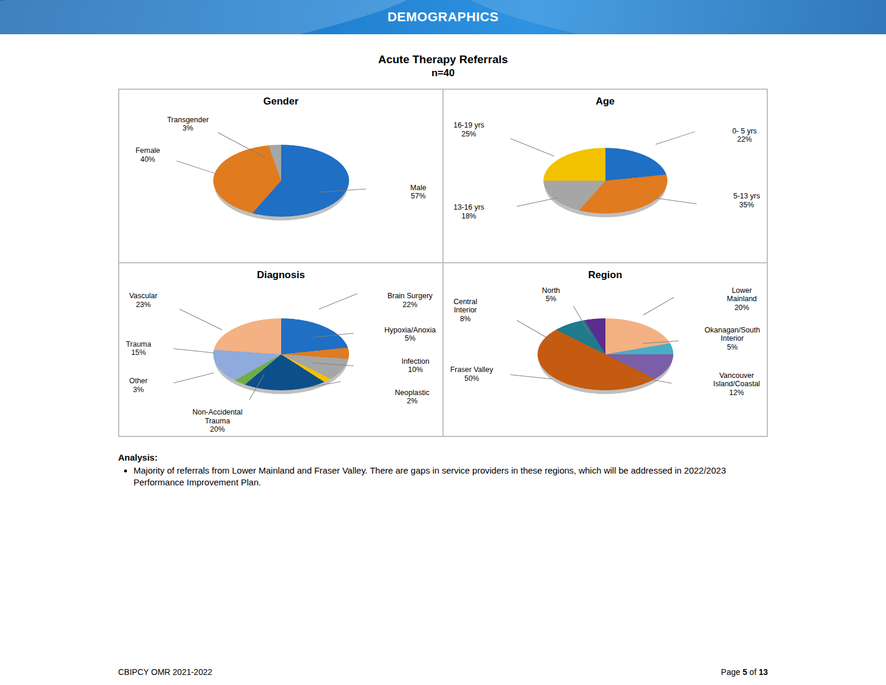DEMOGRAPHICS
Acute Therapy Referrals
n=40
Gender
Transgender3%
Female40%
Male57%
Age
16-19 yrs25%
0- 5 yrs22%
5-13 yrs35%
13-16 yrs18%
Diagnosis
Vascular23%
Brain Surgery22%
Hypoxia/Anoxia5%
Infection10%
Neoplastic2%
Trauma15%
Other3%
Non-Accidental
Trauma20%
Region
Lower
Mainland20%
North5%
Central
Interior8%
Okanagan/South
Interior5%
Vancouver
Island/Coastal12%
Fraser Valley50%
Analysis:
Majority of referrals from Lower Mainland and Fraser Valley. There are gaps in service providers in these regions, which will be addressed in 2022/2023 Performance Improvement Plan.
CBIPCY OMR 2021-2022 Page 5 of 13